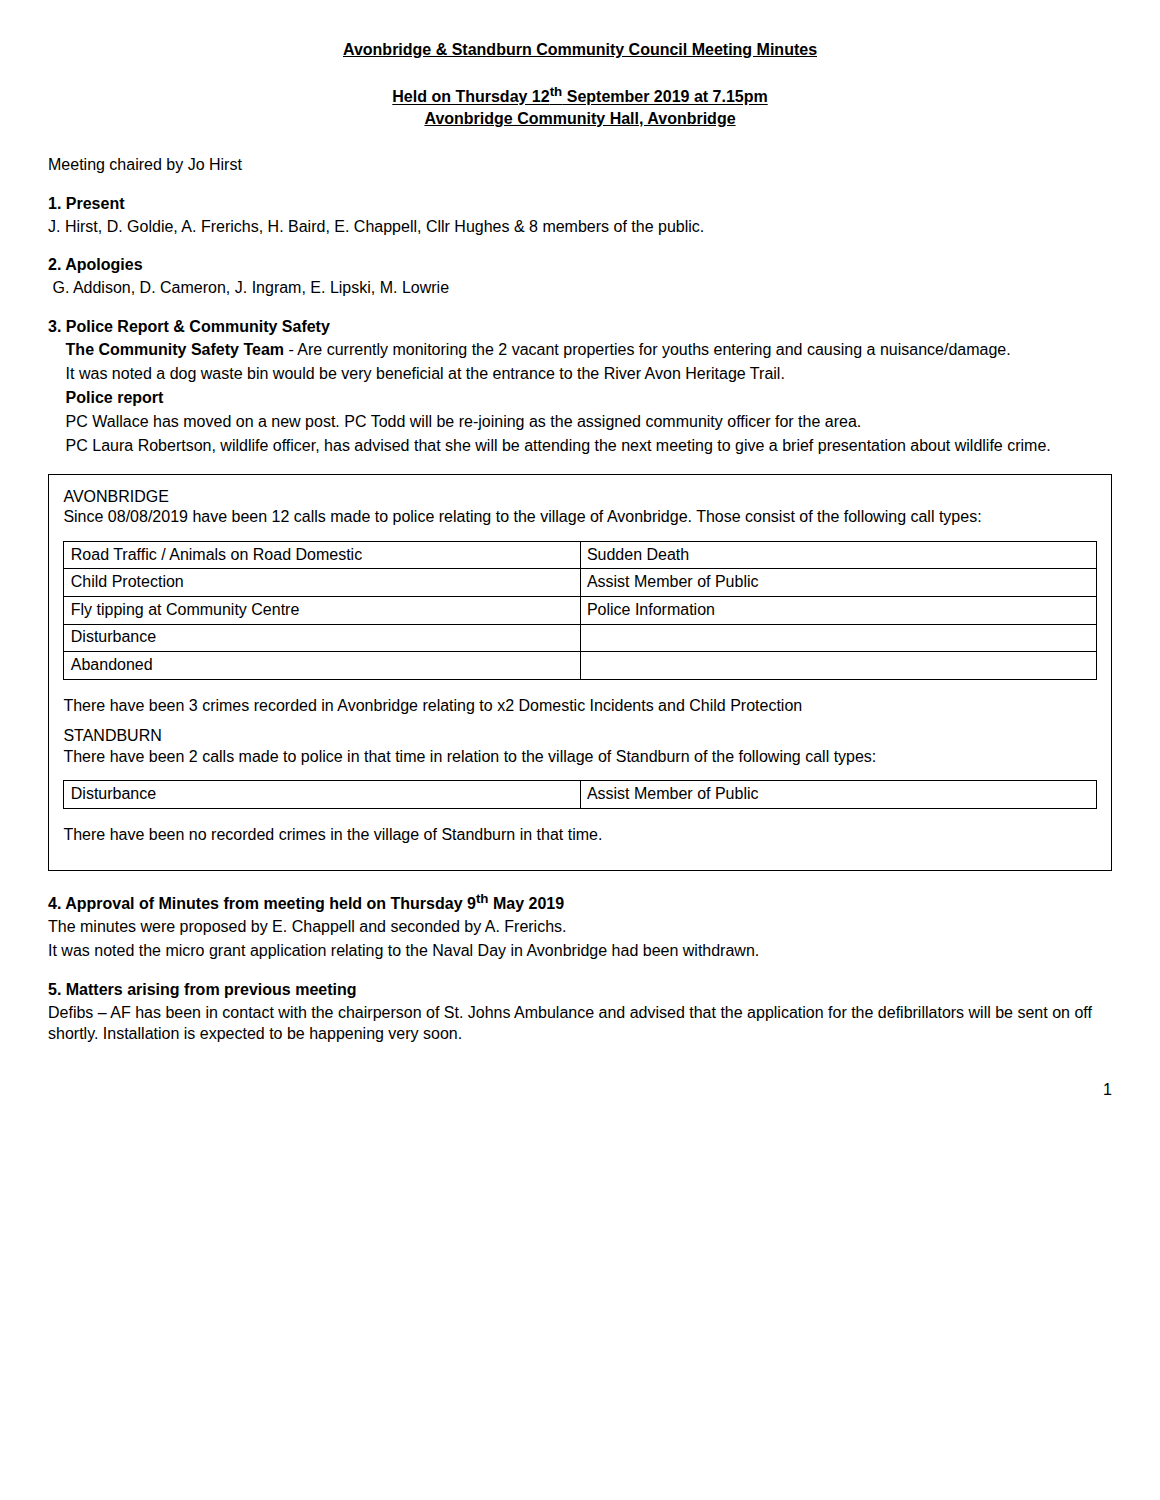Avonbridge & Standburn Community Council Meeting Minutes
Held on Thursday 12th September 2019 at 7.15pm
Avonbridge Community Hall, Avonbridge
Meeting chaired by Jo Hirst
1. Present
J. Hirst, D. Goldie, A. Frerichs, H. Baird, E. Chappell, Cllr Hughes & 8 members of the public.
2. Apologies
G. Addison, D. Cameron, J. Ingram, E. Lipski, M. Lowrie
3. Police Report & Community Safety
The Community Safety Team - Are currently monitoring the 2 vacant properties for youths entering and causing a nuisance/damage.
It was noted a dog waste bin would be very beneficial at the entrance to the River Avon Heritage Trail.
Police report
PC Wallace has moved on a new post. PC Todd will be re-joining as the assigned community officer for the area.
PC Laura Robertson, wildlife officer, has advised that she will be attending the next meeting to give a brief presentation about wildlife crime.
AVONBRIDGE
Since 08/08/2019 have been 12 calls made to police relating to the village of Avonbridge. Those consist of the following call types:
| Road Traffic / Animals on Road Domestic | Sudden Death |
| Child Protection | Assist Member of Public |
| Fly tipping at Community Centre | Police Information |
| Disturbance | |
| Abandoned | |
There have been 3 crimes recorded in Avonbridge relating to x2 Domestic Incidents and Child Protection
STANDBURN
There have been 2 calls made to police in that time in relation to the village of Standburn of the following call types:
| Disturbance | Assist Member of Public |
There have been no recorded crimes in the village of Standburn in that time.
4. Approval of Minutes from meeting held on Thursday 9th May 2019
The minutes were proposed by E. Chappell and seconded by A. Frerichs.
It was noted the micro grant application relating to the Naval Day in Avonbridge had been withdrawn.
5. Matters arising from previous meeting
Defibs – AF has been in contact with the chairperson of St. Johns Ambulance and advised that the application for the defibrillators will be sent on off shortly. Installation is expected to be happening very soon.
1